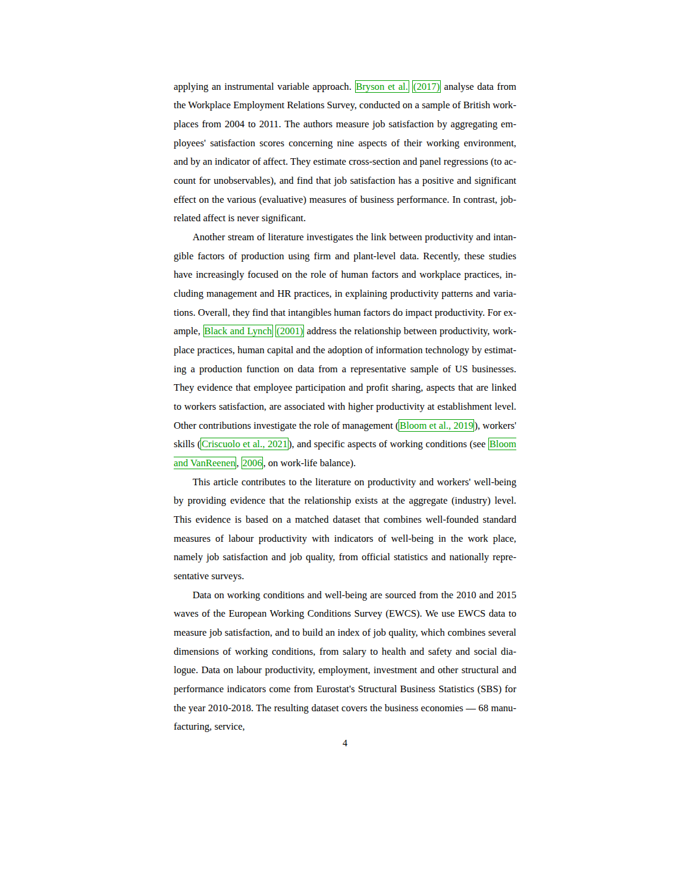applying an instrumental variable approach. Bryson et al. (2017) analyse data from the Workplace Employment Relations Survey, conducted on a sample of British workplaces from 2004 to 2011. The authors measure job satisfaction by aggregating employees' satisfaction scores concerning nine aspects of their working environment, and by an indicator of affect. They estimate cross-section and panel regressions (to account for unobservables), and find that job satisfaction has a positive and significant effect on the various (evaluative) measures of business performance. In contrast, job-related affect is never significant.
Another stream of literature investigates the link between productivity and intangible factors of production using firm and plant-level data. Recently, these studies have increasingly focused on the role of human factors and workplace practices, including management and HR practices, in explaining productivity patterns and variations. Overall, they find that intangibles human factors do impact productivity. For example, Black and Lynch (2001) address the relationship between productivity, workplace practices, human capital and the adoption of information technology by estimating a production function on data from a representative sample of US businesses. They evidence that employee participation and profit sharing, aspects that are linked to workers satisfaction, are associated with higher productivity at establishment level. Other contributions investigate the role of management (Bloom et al., 2019), workers' skills (Criscuolo et al., 2021), and specific aspects of working conditions (see Bloom and VanReenen, 2006, on work-life balance).
This article contributes to the literature on productivity and workers' well-being by providing evidence that the relationship exists at the aggregate (industry) level. This evidence is based on a matched dataset that combines well-founded standard measures of labour productivity with indicators of well-being in the work place, namely job satisfaction and job quality, from official statistics and nationally representative surveys.
Data on working conditions and well-being are sourced from the 2010 and 2015 waves of the European Working Conditions Survey (EWCS). We use EWCS data to measure job satisfaction, and to build an index of job quality, which combines several dimensions of working conditions, from salary to health and safety and social dialogue. Data on labour productivity, employment, investment and other structural and performance indicators come from Eurostat's Structural Business Statistics (SBS) for the year 2010-2018. The resulting dataset covers the business economies — 68 manufacturing, service,
4